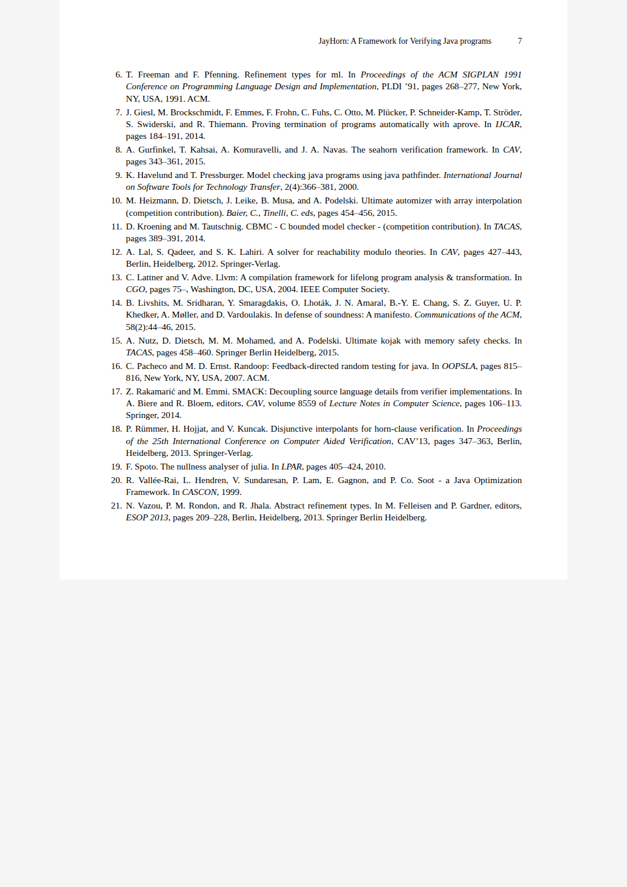JayHorn: A Framework for Verifying Java programs 7
T. Freeman and F. Pfenning. Refinement types for ml. In Proceedings of the ACM SIGPLAN 1991 Conference on Programming Language Design and Implementation, PLDI ’91, pages 268–277, New York, NY, USA, 1991. ACM.
J. Giesl, M. Brockschmidt, F. Emmes, F. Frohn, C. Fuhs, C. Otto, M. Plücker, P. Schneider-Kamp, T. Ströder, S. Swiderski, and R. Thiemann. Proving termination of programs automatically with aprove. In IJCAR, pages 184–191, 2014.
A. Gurfinkel, T. Kahsai, A. Komuravelli, and J. A. Navas. The seahorn verification framework. In CAV, pages 343–361, 2015.
K. Havelund and T. Pressburger. Model checking java programs using java pathfinder. International Journal on Software Tools for Technology Transfer, 2(4):366–381, 2000.
M. Heizmann, D. Dietsch, J. Leike, B. Musa, and A. Podelski. Ultimate automizer with array interpolation (competition contribution). Baier, C., Tinelli, C. eds, pages 454–456, 2015.
D. Kroening and M. Tautschnig. CBMC - C bounded model checker - (competition contribution). In TACAS, pages 389–391, 2014.
A. Lal, S. Qadeer, and S. K. Lahiri. A solver for reachability modulo theories. In CAV, pages 427–443, Berlin, Heidelberg, 2012. Springer-Verlag.
C. Lattner and V. Adve. Llvm: A compilation framework for lifelong program analysis & transformation. In CGO, pages 75–, Washington, DC, USA, 2004. IEEE Computer Society.
B. Livshits, M. Sridharan, Y. Smaragdakis, O. Lhoták, J. N. Amaral, B.-Y. E. Chang, S. Z. Guyer, U. P. Khedker, A. Møller, and D. Vardoulakis. In defense of soundness: A manifesto. Communications of the ACM, 58(2):44–46, 2015.
A. Nutz, D. Dietsch, M. M. Mohamed, and A. Podelski. Ultimate kojak with memory safety checks. In TACAS, pages 458–460. Springer Berlin Heidelberg, 2015.
C. Pacheco and M. D. Ernst. Randoop: Feedback-directed random testing for java. In OOPSLA, pages 815–816, New York, NY, USA, 2007. ACM.
Z. Rakamarić and M. Emmi. SMACK: Decoupling source language details from verifier implementations. In A. Biere and R. Bloem, editors, CAV, volume 8559 of Lecture Notes in Computer Science, pages 106–113. Springer, 2014.
P. Rümmer, H. Hojjat, and V. Kuncak. Disjunctive interpolants for horn-clause verification. In Proceedings of the 25th International Conference on Computer Aided Verification, CAV’13, pages 347–363, Berlin, Heidelberg, 2013. Springer-Verlag.
F. Spoto. The nullness analyser of julia. In LPAR, pages 405–424, 2010.
R. Vallée-Rai, L. Hendren, V. Sundaresan, P. Lam, E. Gagnon, and P. Co. Soot - a Java Optimization Framework. In CASCON, 1999.
N. Vazou, P. M. Rondon, and R. Jhala. Abstract refinement types. In M. Felleisen and P. Gardner, editors, ESOP 2013, pages 209–228, Berlin, Heidelberg, 2013. Springer Berlin Heidelberg.